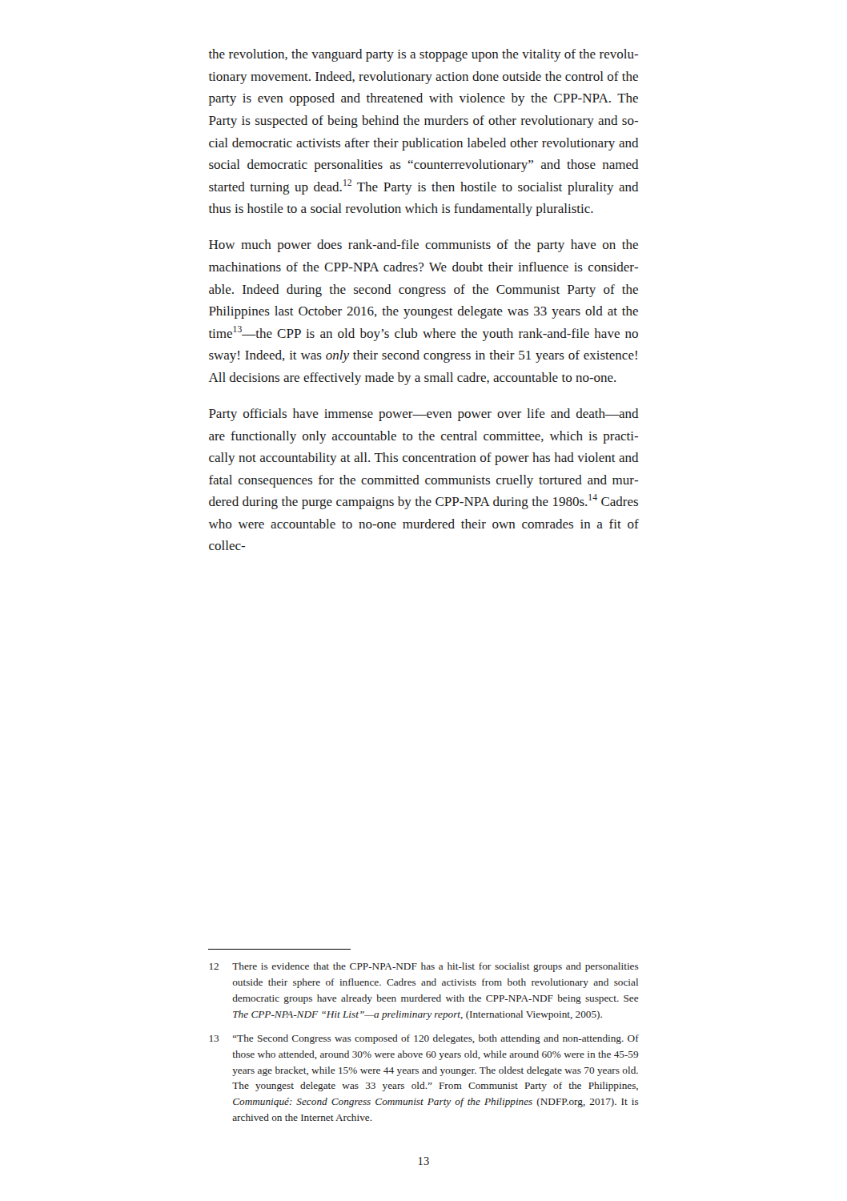the revolution, the vanguard party is a stoppage upon the vitality of the revolutionary movement. Indeed, revolutionary action done outside the control of the party is even opposed and threatened with violence by the CPP-NPA. The Party is suspected of being behind the murders of other revolutionary and social democratic activists after their publication labeled other revolutionary and social democratic personalities as “counterrevolutionary” and those named started turning up dead.12 The Party is then hostile to socialist plurality and thus is hostile to a social revolution which is fundamentally pluralistic.
How much power does rank-and-file communists of the party have on the machinations of the CPP-NPA cadres? We doubt their influence is considerable. Indeed during the second congress of the Communist Party of the Philippines last October 2016, the youngest delegate was 33 years old at the time13—the CPP is an old boy’s club where the youth rank-and-file have no sway! Indeed, it was only their second congress in their 51 years of existence! All decisions are effectively made by a small cadre, accountable to no-one.
Party officials have immense power—even power over life and death—and are functionally only accountable to the central committee, which is practically not accountability at all. This concentration of power has had violent and fatal consequences for the committed communists cruelly tortured and murdered during the purge campaigns by the CPP-NPA during the 1980s.14 Cadres who were accountable to no-one murdered their own comrades in a fit of collec-
12
There is evidence that the CPP-NPA-NDF has a hit-list for socialist groups and personalities outside their sphere of influence. Cadres and activists from both revolutionary and social democratic groups have already been murdered with the CPP-NPA-NDF being suspect. See The CPP-NPA-NDF “Hit List”—a preliminary report, (International Viewpoint, 2005).
13
“The Second Congress was composed of 120 delegates, both attending and non-attending. Of those who attended, around 30% were above 60 years old, while around 60% were in the 45-59 years age bracket, while 15% were 44 years and younger. The oldest delegate was 70 years old. The youngest delegate was 33 years old.” From Communist Party of the Philippines, Communiqué: Second Congress Communist Party of the Philippines (NDFP.org, 2017). It is archived on the Internet Archive.
13